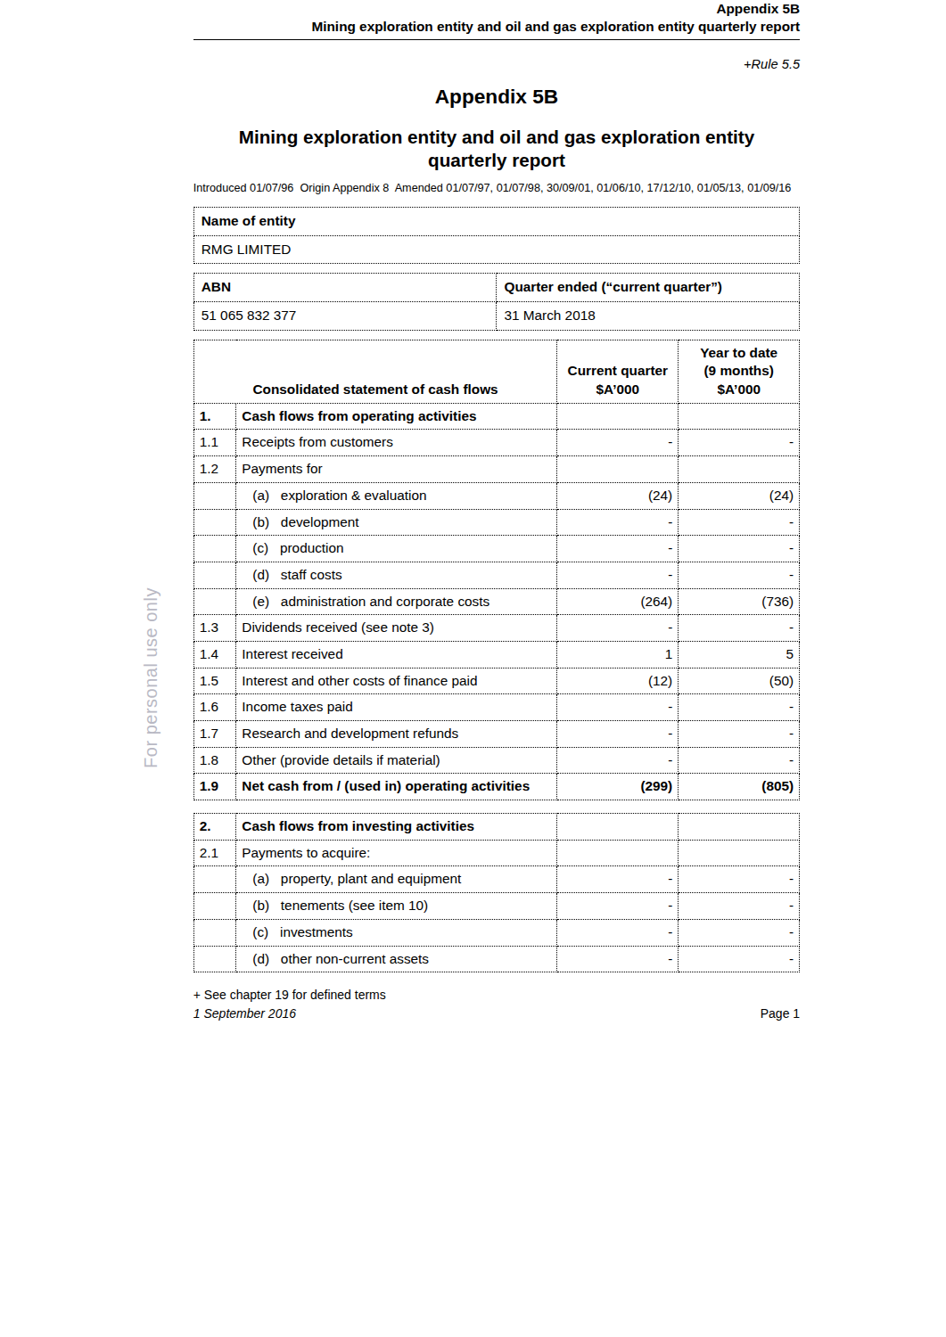For personal use only
Appendix 5B
Mining exploration entity and oil and gas exploration entity quarterly report
+Rule 5.5
Appendix 5B
Mining exploration entity and oil and gas exploration entity
quarterly report
Introduced 01/07/96 Origin Appendix 8 Amended 01/07/97, 01/07/98, 30/09/01, 01/06/10, 17/12/10, 01/05/13, 01/09/16
| Name of entity |
| RMG LIMITED |
| ABN | Quarter ended (“current quarter”) |
| 51 065 832 377 | 31 March 2018 |
| Consolidated statement of cash flows | Current quarter $A’000 | Year to date (9 months) $A’000 |
| 1. | Cash flows from operating activities | | |
| 1.1 | Receipts from customers | - | - |
| 1.2 | Payments for | | |
| | (a) exploration & evaluation | (24) | (24) |
| | (b) development | - | - |
| | (c) production | - | - |
| | (d) staff costs | - | - |
| | (e) administration and corporate costs | (264) | (736) |
| 1.3 | Dividends received (see note 3) | - | - |
| 1.4 | Interest received | 1 | 5 |
| 1.5 | Interest and other costs of finance paid | (12) | (50) |
| 1.6 | Income taxes paid | - | - |
| 1.7 | Research and development refunds | - | - |
| 1.8 | Other (provide details if material) | - | - |
| 1.9 | Net cash from / (used in) operating activities | (299) | (805) |
| 2. | Cash flows from investing activities | | |
| 2.1 | Payments to acquire: | | |
| | (a) property, plant and equipment | - | - |
| | (b) tenements (see item 10) | - | - |
| | (c) investments | - | - |
| | (d) other non-current assets | - | - |
+ See chapter 19 for defined terms
1 September 2016 Page 1